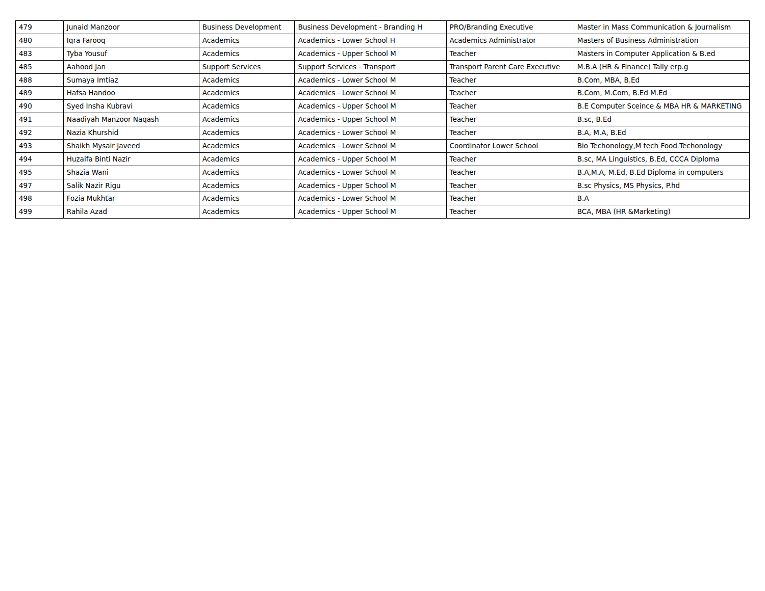| 479 | Junaid Manzoor | Business Development | Business Development - Branding H | PRO/Branding Executive | Master in Mass Communication & Journalism |
| 480 | Iqra Farooq | Academics | Academics - Lower School H | Academics Administrator | Masters of Business Administration |
| 483 | Tyba Yousuf | Academics | Academics - Upper School M | Teacher | Masters in Computer Application & B.ed |
| 485 | Aahood Jan | Support Services | Support Services - Transport | Transport Parent Care Executive | M.B.A (HR & Finance) Tally erp.g |
| 488 | Sumaya Imtiaz | Academics | Academics - Lower School M | Teacher | B.Com, MBA, B.Ed |
| 489 | Hafsa Handoo | Academics | Academics - Lower School M | Teacher | B.Com, M.Com, B.Ed M.Ed |
| 490 | Syed Insha Kubravi | Academics | Academics - Upper School M | Teacher | B.E Computer Sceince & MBA HR & MARKETING |
| 491 | Naadiyah Manzoor Naqash | Academics | Academics - Upper School M | Teacher | B.sc, B.Ed |
| 492 | Nazia Khurshid | Academics | Academics - Lower School M | Teacher | B.A, M.A, B.Ed |
| 493 | Shaikh Mysair Javeed | Academics | Academics - Lower School M | Coordinator Lower School | Bio Techonology,M tech Food Techonology |
| 494 | Huzaifa Binti Nazir | Academics | Academics - Upper School M | Teacher | B.sc, MA Linguistics, B.Ed, CCCA Diploma |
| 495 | Shazia Wani | Academics | Academics - Lower School M | Teacher | B.A,M.A, M.Ed, B.Ed Diploma in computers |
| 497 | Salik Nazir Rigu | Academics | Academics - Upper School M | Teacher | B.sc Physics, MS Physics, P.hd |
| 498 | Fozia Mukhtar | Academics | Academics - Lower School M | Teacher | B.A |
| 499 | Rahila Azad | Academics | Academics - Upper School M | Teacher | BCA, MBA (HR &Marketing) |